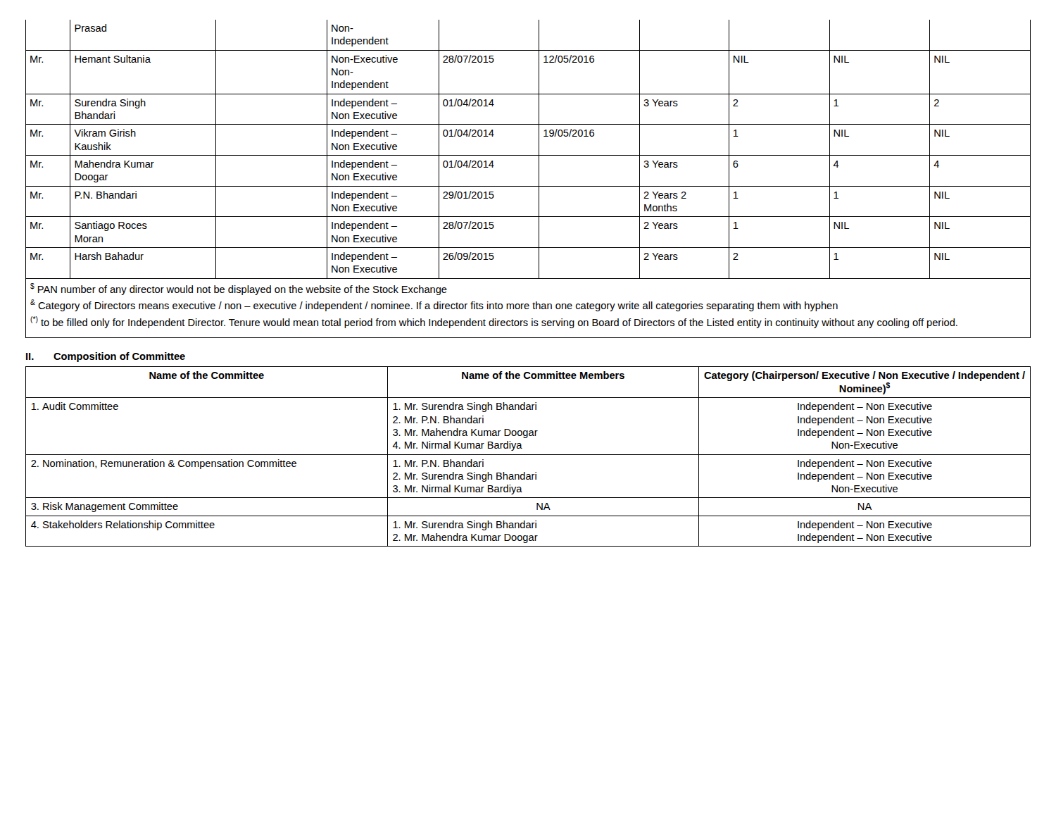| | Prasad | | Non- Independent | | | | | | |
| Mr. | Hemant Sultania | | Non-Executive Non- Independent | 28/07/2015 | 12/05/2016 | | NIL | NIL | NIL |
| Mr. | Surendra Singh Bhandari | | Independent – Non Executive | 01/04/2014 | | 3 Years | 2 | 1 | 2 |
| Mr. | Vikram Girish Kaushik | | Independent – Non Executive | 01/04/2014 | 19/05/2016 | | 1 | NIL | NIL |
| Mr. | Mahendra Kumar Doogar | | Independent – Non Executive | 01/04/2014 | | 3 Years | 6 | 4 | 4 |
| Mr. | P.N. Bhandari | | Independent – Non Executive | 29/01/2015 | | 2 Years 2 Months | 1 | 1 | NIL |
| Mr. | Santiago Roces Moran | | Independent – Non Executive | 28/07/2015 | | 2 Years | 1 | NIL | NIL |
| Mr. | Harsh Bahadur | | Independent – Non Executive | 26/09/2015 | | 2 Years | 2 | 1 | NIL |
$ PAN number of any director would not be displayed on the website of the Stock Exchange
& Category of Directors means executive / non – executive / independent / nominee. If a director fits into more than one category write all categories separating them with hyphen
(*) to be filled only for Independent Director. Tenure would mean total period from which Independent directors is serving on Board of Directors of the Listed entity in continuity without any cooling off period.
II. Composition of Committee
| Name of the Committee | Name of the Committee Members | Category (Chairperson/ Executive / Non Executive / Independent / Nominee) $ |
| --- | --- | --- |
| Audit Committee | Mr. Surendra Singh Bhandari Mr. P.N. Bhandari Mr. Mahendra Kumar Doogar Mr. Nirmal Kumar Bardiya | Independent – Non Executive Independent – Non Executive Independent – Non Executive Non-Executive |
| Nomination, Remuneration & Compensation Committee | Mr. P.N. Bhandari Mr. Surendra Singh Bhandari Mr. Nirmal Kumar Bardiya | Independent – Non Executive Independent – Non Executive Non-Executive |
| Risk Management Committee | NA | NA |
| Stakeholders Relationship Committee | Mr. Surendra Singh Bhandari Mr. Mahendra Kumar Doogar | Independent – Non Executive Independent – Non Executive |